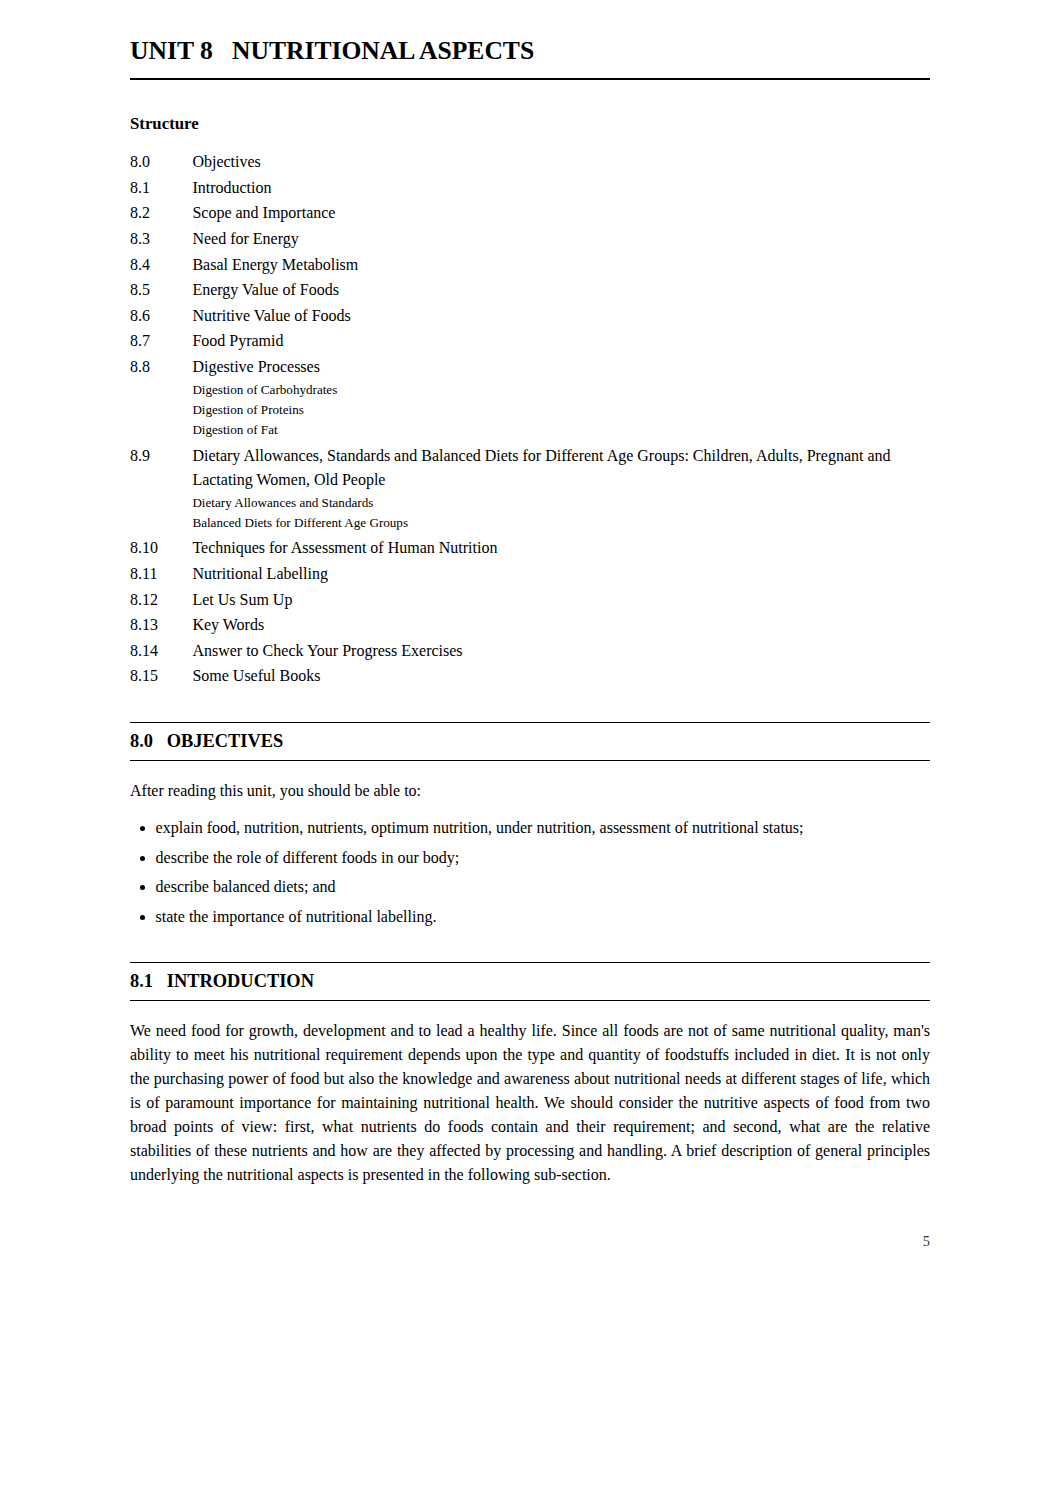UNIT 8 NUTRITIONAL ASPECTS
Structure
| 8.0 | Objectives |
| 8.1 | Introduction |
| 8.2 | Scope and Importance |
| 8.3 | Need for Energy |
| 8.4 | Basal Energy Metabolism |
| 8.5 | Energy Value of Foods |
| 8.6 | Nutritive Value of Foods |
| 8.7 | Food Pyramid |
| 8.8 | Digestive Processes Digestion of Carbohydrates Digestion of Proteins Digestion of Fat |
| 8.9 | Dietary Allowances, Standards and Balanced Diets for Different Age Groups: Children, Adults, Pregnant and Lactating Women, Old People Dietary Allowances and Standards Balanced Diets for Different Age Groups |
| 8.10 | Techniques for Assessment of Human Nutrition |
| 8.11 | Nutritional Labelling |
| 8.12 | Let Us Sum Up |
| 8.13 | Key Words |
| 8.14 | Answer to Check Your Progress Exercises |
| 8.15 | Some Useful Books |
8.0 OBJECTIVES
After reading this unit, you should be able to:
explain food, nutrition, nutrients, optimum nutrition, under nutrition, assessment of nutritional status;
describe the role of different foods in our body;
describe balanced diets; and
state the importance of nutritional labelling.
8.1 INTRODUCTION
We need food for growth, development and to lead a healthy life. Since all foods are not of same nutritional quality, man's ability to meet his nutritional requirement depends upon the type and quantity of foodstuffs included in diet. It is not only the purchasing power of food but also the knowledge and awareness about nutritional needs at different stages of life, which is of paramount importance for maintaining nutritional health. We should consider the nutritive aspects of food from two broad points of view: first, what nutrients do foods contain and their requirement; and second, what are the relative stabilities of these nutrients and how are they affected by processing and handling. A brief description of general principles underlying the nutritional aspects is presented in the following sub-section.
5